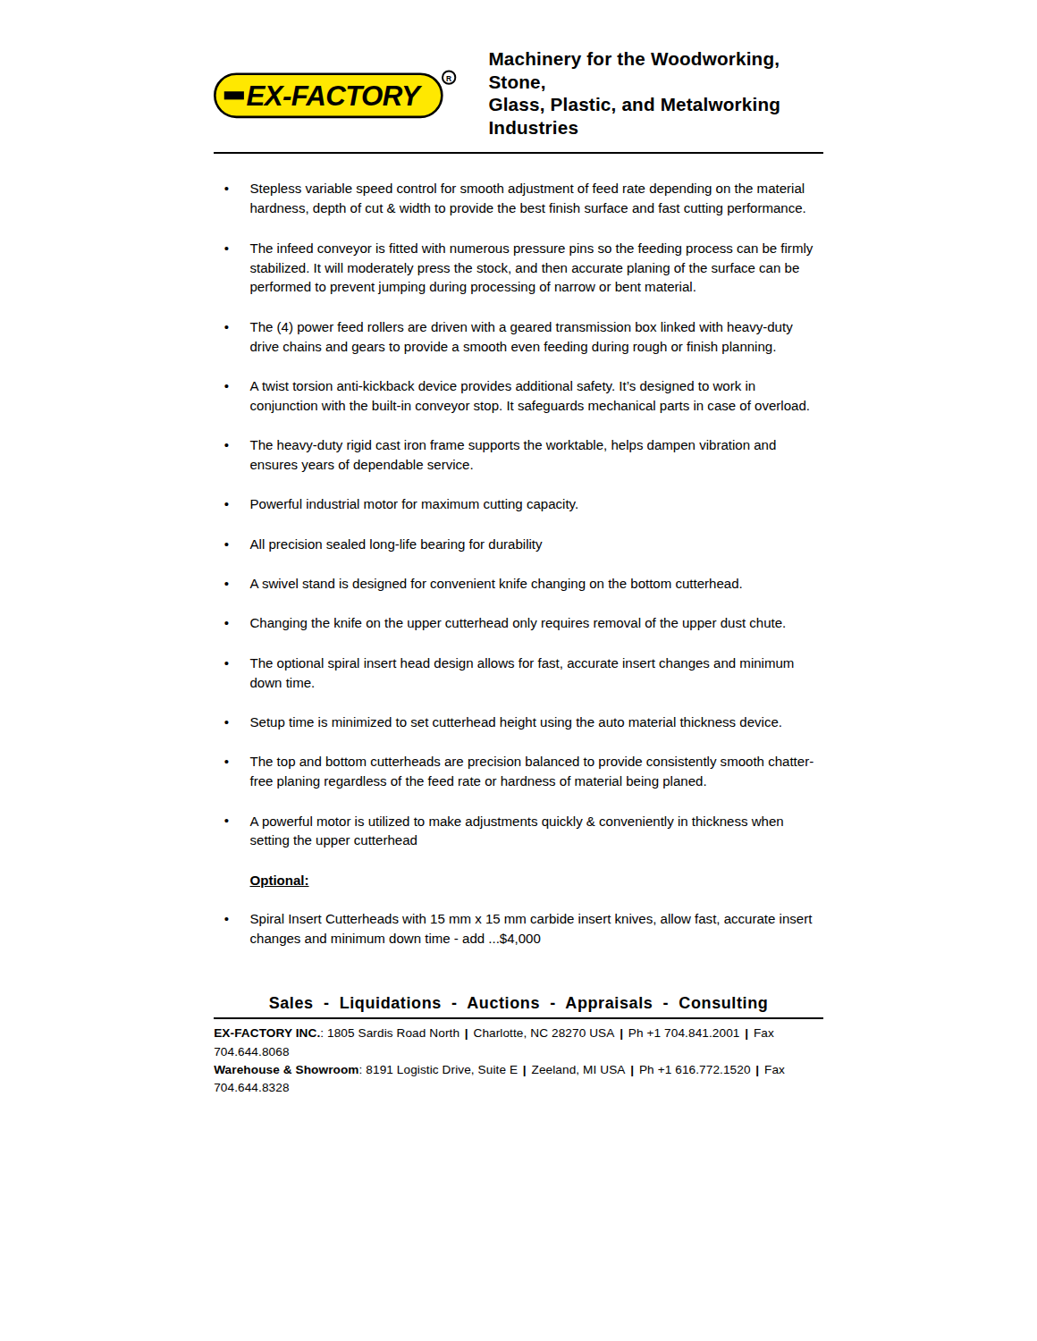EX-FACTORY R
Machinery for the Woodworking, Stone,
Glass, Plastic, and Metalworking Industries
Stepless variable speed control for smooth adjustment of feed rate depending on the material hardness, depth of cut & width to provide the best finish surface and fast cutting performance.
The infeed conveyor is fitted with numerous pressure pins so the feeding process can be firmly stabilized. It will moderately press the stock, and then accurate planing of the surface can be performed to prevent jumping during processing of narrow or bent material.
The (4) power feed rollers are driven with a geared transmission box linked with heavy-duty drive chains and gears to provide a smooth even feeding during rough or finish planning.
A twist torsion anti-kickback device provides additional safety. It’s designed to work in conjunction with the built-in conveyor stop. It safeguards mechanical parts in case of overload.
The heavy-duty rigid cast iron frame supports the worktable, helps dampen vibration and ensures years of dependable service.
Powerful industrial motor for maximum cutting capacity.
All precision sealed long-life bearing for durability
A swivel stand is designed for convenient knife changing on the bottom cutterhead.
Changing the knife on the upper cutterhead only requires removal of the upper dust chute.
The optional spiral insert head design allows for fast, accurate insert changes and minimum down time.
Setup time is minimized to set cutterhead height using the auto material thickness device.
The top and bottom cutterheads are precision balanced to provide consistently smooth chatter-free planing regardless of the feed rate or hardness of material being planed.
A powerful motor is utilized to make adjustments quickly & conveniently in thickness when setting the upper cutterhead
Optional:
Spiral Insert Cutterheads with 15 mm x 15 mm carbide insert knives, allow fast, accurate insert changes and minimum down time - add ...$4,000
Sales - Liquidations - Auctions - Appraisals - Consulting
EX-FACTORY INC.: 1805 Sardis Road North|Charlotte, NC 28270 USA|Ph +1 704.841.2001|Fax 704.644.8068
Warehouse & Showroom: 8191 Logistic Drive, Suite E|Zeeland, MI USA|Ph +1 616.772.1520|Fax 704.644.8328